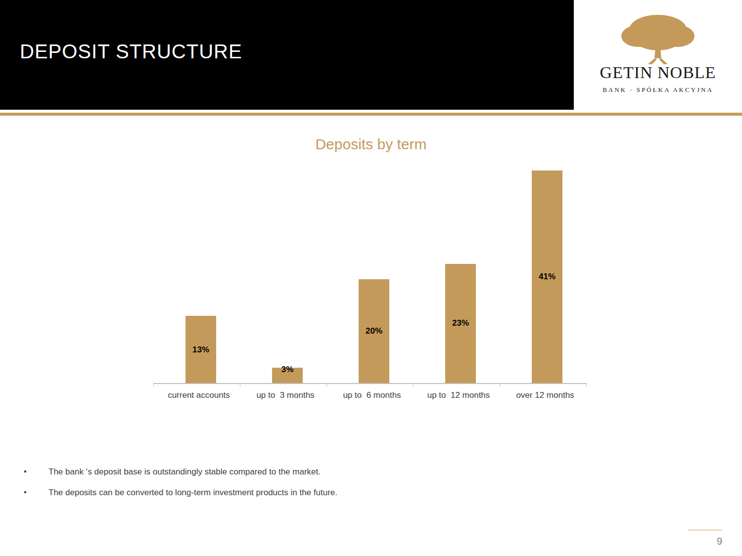DEPOSIT STRUCTURE
GETIN NOBLE BANK · SPÓŁKA AKCYJNA
Deposits by term
13%
3%
20%
23%
41%
current accounts
up to 3 months
up to 6 months
up to 12 months
over 12 months
The bank ‘s deposit base is outstandingly stable compared to the market.
The deposits can be converted to long-term investment products in the future.
9